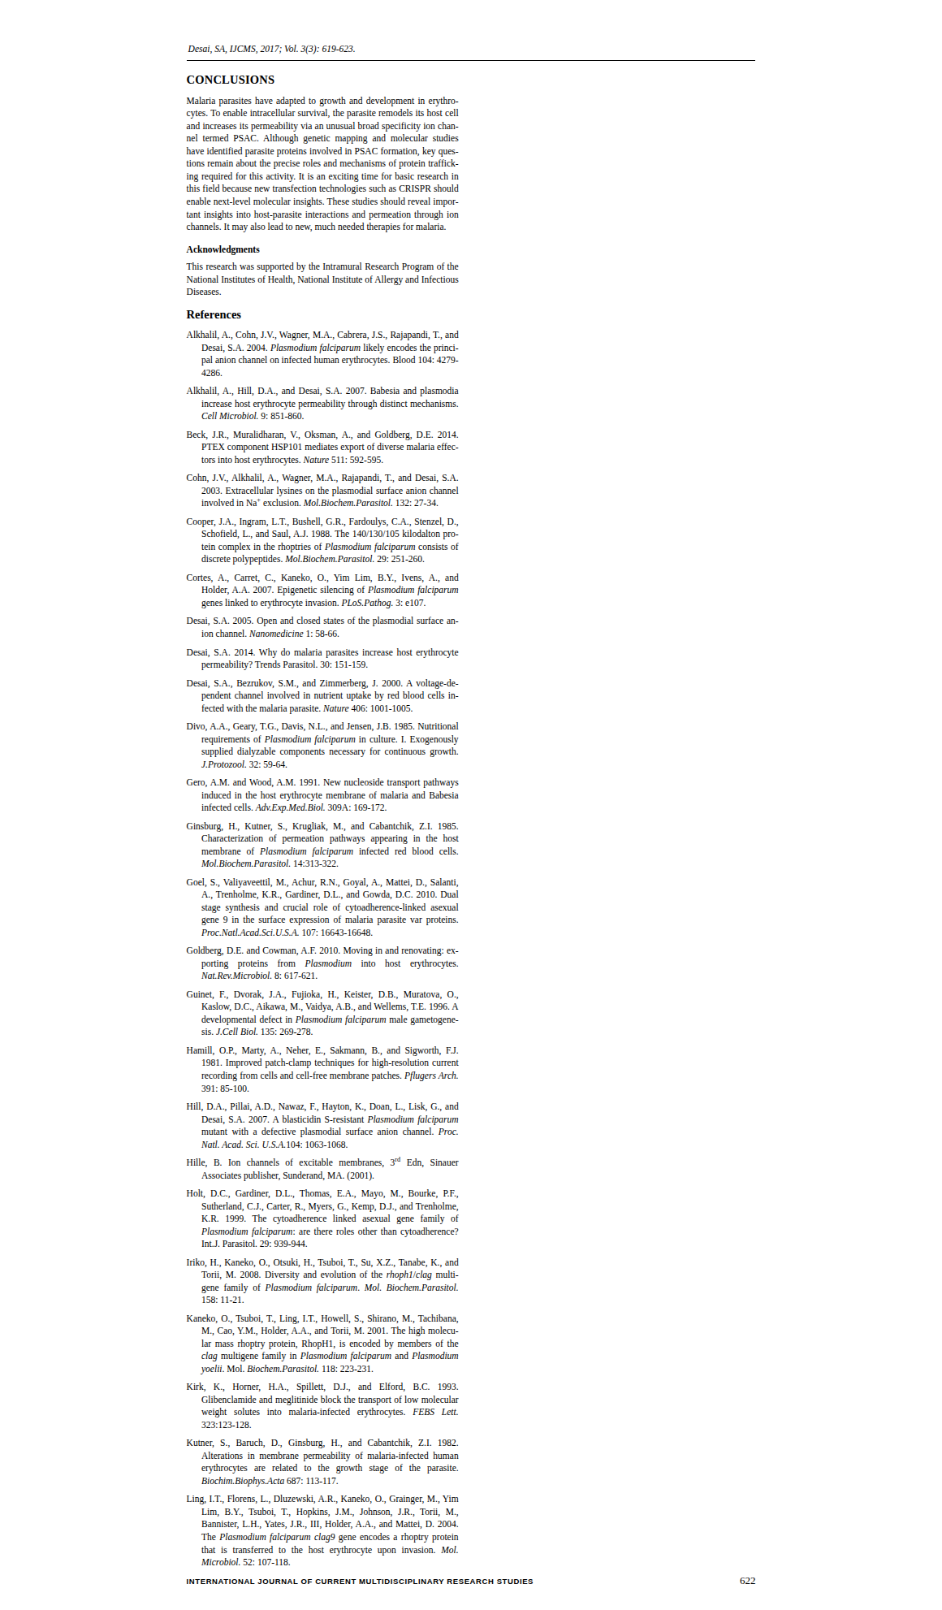Desai, SA, IJCMS, 2017; Vol. 3(3): 619-623.
CONCLUSIONS
Malaria parasites have adapted to growth and development in erythrocytes. To enable intracellular survival, the parasite remodels its host cell and increases its permeability via an unusual broad specificity ion channel termed PSAC. Although genetic mapping and molecular studies have identified parasite proteins involved in PSAC formation, key questions remain about the precise roles and mechanisms of protein trafficking required for this activity. It is an exciting time for basic research in this field because new transfection technologies such as CRISPR should enable next-level molecular insights. These studies should reveal important insights into host-parasite interactions and permeation through ion channels. It may also lead to new, much needed therapies for malaria.
Acknowledgments
This research was supported by the Intramural Research Program of the National Institutes of Health, National Institute of Allergy and Infectious Diseases.
References
Alkhalil, A., Cohn, J.V., Wagner, M.A., Cabrera, J.S., Rajapandi, T., and Desai, S.A. 2004. Plasmodium falciparum likely encodes the principal anion channel on infected human erythrocytes. Blood 104: 4279-4286.
Alkhalil, A., Hill, D.A., and Desai, S.A. 2007. Babesia and plasmodia increase host erythrocyte permeability through distinct mechanisms. Cell Microbiol. 9: 851-860.
Beck, J.R., Muralidharan, V., Oksman, A., and Goldberg, D.E. 2014. PTEX component HSP101 mediates export of diverse malaria effectors into host erythrocytes. Nature 511: 592-595.
Cohn, J.V., Alkhalil, A., Wagner, M.A., Rajapandi, T., and Desai, S.A. 2003. Extracellular lysines on the plasmodial surface anion channel involved in Na+ exclusion. Mol.Biochem.Parasitol. 132: 27-34.
Cooper, J.A., Ingram, L.T., Bushell, G.R., Fardoulys, C.A., Stenzel, D., Schofield, L., and Saul, A.J. 1988. The 140/130/105 kilodalton protein complex in the rhoptries of Plasmodium falciparum consists of discrete polypeptides. Mol.Biochem.Parasitol. 29: 251-260.
Cortes, A., Carret, C., Kaneko, O., Yim Lim, B.Y., Ivens, A., and Holder, A.A. 2007. Epigenetic silencing of Plasmodium falciparum genes linked to erythrocyte invasion. PLoS.Pathog. 3: e107.
Desai, S.A. 2005. Open and closed states of the plasmodial surface anion channel. Nanomedicine 1: 58-66.
Desai, S.A. 2014. Why do malaria parasites increase host erythrocyte permeability? Trends Parasitol. 30: 151-159.
Desai, S.A., Bezrukov, S.M., and Zimmerberg, J. 2000. A voltage-dependent channel involved in nutrient uptake by red blood cells infected with the malaria parasite. Nature 406: 1001-1005.
Divo, A.A., Geary, T.G., Davis, N.L., and Jensen, J.B. 1985. Nutritional requirements of Plasmodium falciparum in culture. I. Exogenously supplied dialyzable components necessary for continuous growth. J.Protozool. 32: 59-64.
Gero, A.M. and Wood, A.M. 1991. New nucleoside transport pathways induced in the host erythrocyte membrane of malaria and Babesia infected cells. Adv.Exp.Med.Biol. 309A: 169-172.
Ginsburg, H., Kutner, S., Krugliak, M., and Cabantchik, Z.I. 1985. Characterization of permeation pathways appearing in the host membrane of Plasmodium falciparum infected red blood cells. Mol.Biochem.Parasitol. 14:313-322.
Goel, S., Valiyaveettil, M., Achur, R.N., Goyal, A., Mattei, D., Salanti, A., Trenholme, K.R., Gardiner, D.L., and Gowda, D.C. 2010. Dual stage synthesis and crucial role of cytoadherence-linked asexual gene 9 in the surface expression of malaria parasite var proteins. Proc.Natl.Acad.Sci.U.S.A. 107: 16643-16648.
Goldberg, D.E. and Cowman, A.F. 2010. Moving in and renovating: exporting proteins from Plasmodium into host erythrocytes. Nat.Rev.Microbiol. 8: 617-621.
Guinet, F., Dvorak, J.A., Fujioka, H., Keister, D.B., Muratova, O., Kaslow, D.C., Aikawa, M., Vaidya, A.B., and Wellems, T.E. 1996. A developmental defect in Plasmodium falciparum male gametogenesis. J.Cell Biol. 135: 269-278.
Hamill, O.P., Marty, A., Neher, E., Sakmann, B., and Sigworth, F.J. 1981. Improved patch-clamp techniques for high-resolution current recording from cells and cell-free membrane patches. Pflugers Arch. 391: 85-100.
Hill, D.A., Pillai, A.D., Nawaz, F., Hayton, K., Doan, L., Lisk, G., and Desai, S.A. 2007. A blasticidin S-resistant Plasmodium falciparum mutant with a defective plasmodial surface anion channel. Proc. Natl. Acad. Sci. U.S.A. 104: 1063-1068.
Hille, B. Ion channels of excitable membranes, 3rd Edn, Sinauer Associates publisher, Sunderand, MA. (2001).
Holt, D.C., Gardiner, D.L., Thomas, E.A., Mayo, M., Bourke, P.F., Sutherland, C.J., Carter, R., Myers, G., Kemp, D.J., and Trenholme, K.R. 1999. The cytoadherence linked asexual gene family of Plasmodium falciparum: are there roles other than cytoadherence? Int.J. Parasitol. 29: 939-944.
Iriko, H., Kaneko, O., Otsuki, H., Tsuboi, T., Su, X.Z., Tanabe, K., and Torii, M. 2008. Diversity and evolution of the rhoph1/clag multigene family of Plasmodium falciparum. Mol. Biochem.Parasitol. 158: 11-21.
Kaneko, O., Tsuboi, T., Ling, I.T., Howell, S., Shirano, M., Tachibana, M., Cao, Y.M., Holder, A.A., and Torii, M. 2001. The high molecular mass rhoptry protein, RhopH1, is encoded by members of the clag multigene family in Plasmodium falciparum and Plasmodium yoelii. Mol. Biochem.Parasitol. 118: 223-231.
Kirk, K., Horner, H.A., Spillett, D.J., and Elford, B.C. 1993. Glibenclamide and meglitinide block the transport of low molecular weight solutes into malaria-infected erythrocytes. FEBS Lett. 323:123-128.
Kutner, S., Baruch, D., Ginsburg, H., and Cabantchik, Z.I. 1982. Alterations in membrane permeability of malaria-infected human erythrocytes are related to the growth stage of the parasite. Biochim.Biophys.Acta 687: 113-117.
Ling, I.T., Florens, L., Dluzewski, A.R., Kaneko, O., Grainger, M., Yim Lim, B.Y., Tsuboi, T., Hopkins, J.M., Johnson, J.R., Torii, M., Bannister, L.H., Yates, J.R., III, Holder, A.A., and Mattei, D. 2004. The Plasmodium falciparum clag9 gene encodes a rhoptry protein that is transferred to the host erythrocyte upon invasion. Mol. Microbiol. 52: 107-118.
INTERNATIONAL JOURNAL OF CURRENT MULTIDISCIPLINARY RESEARCH STUDIES 622